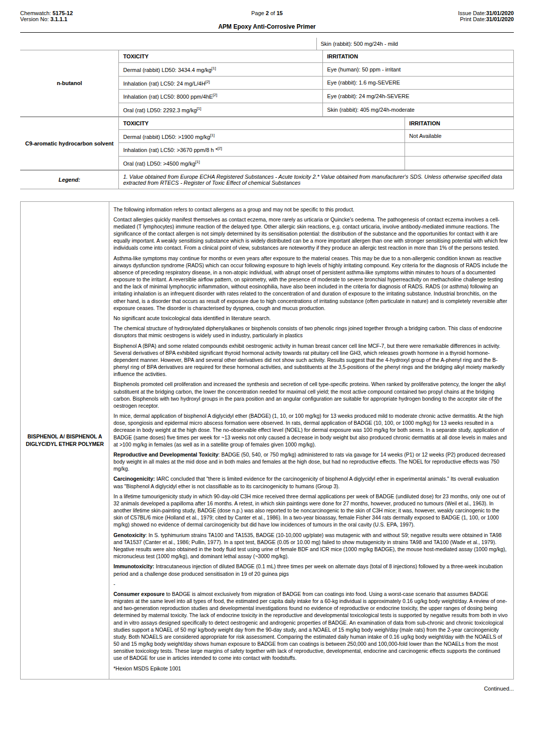Chemwatch: 5175-12
Page 2 of 15
Issue Date:31/01/2020
Version No: 3.1.1.1
Print Date:31/01/2020
APM Epoxy Anti-Corrosive Primer
| | | Skin (rabbit): 500 mg/24h - mild |
| n-butanol | TOXICITY | IRRITATION |
| Dermal (rabbit) LD50: 3434.4 mg/kg [1] | Eye (human): 50 ppm - irritant |
| Inhalation (rat) LC50: 24 mg/L/4H [2] | Eye (rabbit): 1.6 mg-SEVERE |
| Inhalation (rat) LC50: 8000 ppm/4hE [2] | Eye (rabbit): 24 mg/24h-SEVERE |
| Oral (rat) LD50: 2292.3 mg/kg [1] | Skin (rabbit): 405 mg/24h-moderate |
| C9-aromatic hydrocarbon solvent | TOXICITY | IRRITATION |
| Dermal (rabbit) LD50: >1900 mg/kg [1] | Not Available |
| Inhalation (rat) LC50: >3670 ppm/8 h * [2] | |
| Oral (rat) LD50: >4500 mg/kg [1] | |
| Legend: | 1. Value obtained from Europe ECHA Registered Substances - Acute toxicity 2.* Value obtained from manufacturer's SDS. Unless otherwise specified data extracted from RTECS - Register of Toxic Effect of chemical Substances |
| BISPHENOL A/ BISPHENOL A DIGLYCIDYL ETHER POLYMER | The following information refers to contact allergens as a group and may not be specific to this product. Contact allergies quickly manifest themselves as contact eczema, more rarely as urticaria or Quincke's oedema. The pathogenesis of contact eczema involves a cell-mediated (T lymphocytes) immune reaction of the delayed type. Other allergic skin reactions, e.g. contact urticaria, involve antibody-mediated immune reactions. The significance of the contact allergen is not simply determined by its sensitisation potential: the distribution of the substance and the opportunities for contact with it are equally important. A weakly sensitising substance which is widely distributed can be a more important allergen than one with stronger sensitising potential with which few individuals come into contact. From a clinical point of view, substances are noteworthy if they produce an allergic test reaction in more than 1% of the persons tested. Asthma-like symptoms may continue for months or even years after exposure to the material ceases. This may be due to a non-allergenic condition known as reactive airways dysfunction syndrome (RADS) which can occur following exposure to high levels of highly irritating compound. Key criteria for the diagnosis of RADS include the absence of preceding respiratory disease, in a non-atopic individual, with abrupt onset of persistent asthma-like symptoms within minutes to hours of a documented exposure to the irritant. A reversible airflow pattern, on spirometry, with the presence of moderate to severe bronchial hyperreactivity on methacholine challenge testing and the lack of minimal lymphocytic inflammation, without eosinophilia, have also been included in the criteria for diagnosis of RADS. RADS (or asthma) following an irritating inhalation is an infrequent disorder with rates related to the concentration of and duration of exposure to the irritating substance. Industrial bronchitis, on the other hand, is a disorder that occurs as result of exposure due to high concentrations of irritating substance (often particulate in nature) and is completely reversible after exposure ceases. The disorder is characterised by dyspnea, cough and mucus production. No significant acute toxicological data identified in literature search. The chemical structure of hydroxylated diphenylalkanes or bisphenols consists of two phenolic rings joined together through a bridging carbon. This class of endocrine disruptors that mimic oestrogens is widely used in industry, particularly in plastics Bisphenol A (BPA) and some related compounds exhibit oestrogenic activity in human breast cancer cell line MCF-7, but there were remarkable differences in activity. Several derivatives of BPA exhibited significant thyroid hormonal activity towards rat pituitary cell line GH3, which releases growth hormone in a thyroid hormone-dependent manner. However, BPA and several other derivatives did not show such activity. Results suggest that the 4-hydroxyl group of the A-phenyl ring and the B-phenyl ring of BPA derivatives are required for these hormonal activities, and substituents at the 3,5-positions of the phenyl rings and the bridging alkyl moiety markedly influence the activities. Bisphenols promoted cell proliferation and increased the synthesis and secretion of cell type-specific proteins. When ranked by proliferative potency, the longer the alkyl substituent at the bridging carbon, the lower the concentration needed for maximal cell yield; the most active compound contained two propyl chains at the bridging carbon. Bisphenols with two hydroxyl groups in the para position and an angular configuration are suitable for appropriate hydrogen bonding to the acceptor site of the oestrogen receptor. In mice, dermal application of bisphenol A diglycidyl ether (BADGE) (1, 10, or 100 mg/kg) for 13 weeks produced mild to moderate chronic active dermatitis. At the high dose, spongiosis and epidermal micro abscess formation were observed. In rats, dermal application of BADGE (10, 100, or 1000 mg/kg) for 13 weeks resulted in a decrease in body weight at the high dose. The no-observable effect level (NOEL) for dermal exposure was 100 mg/kg for both sexes. In a separate study, application of BADGE (same doses) five times per week for ~13 weeks not only caused a decrease in body weight but also produced chronic dermatitis at all dose levels in males and at >100 mg/kg in females (as well as in a satellite group of females given 1000 mg/kg). Reproductive and Developmental Toxicity : BADGE (50, 540, or 750 mg/kg) administered to rats via gavage for 14 weeks (P1) or 12 weeks (P2) produced decreased body weight in all males at the mid dose and in both males and females at the high dose, but had no reproductive effects. The NOEL for reproductive effects was 750 mg/kg. Carcinogenicity: IARC concluded that "there is limited evidence for the carcinogenicity of bisphenol A diglycidyl ether in experimental animals." Its overall evaluation was "Bisphenol A diglycidyl ether is not classifiable as to its carcinogenicity to humans (Group 3). In a lifetime tumourigenicity study in which 90-day-old C3H mice received three dermal applications per week of BADGE (undiluted dose) for 23 months, only one out of 32 animals developed a papilloma after 16 months. A retest, in which skin paintings were done for 27 months, however, produced no tumours (Weil et al., 1963). In another lifetime skin-painting study, BADGE (dose n.p.) was also reported to be noncarcinogenic to the skin of C3H mice; it was, however, weakly carcinogenic to the skin of C57BL/6 mice (Holland et al., 1979; cited by Canter et al., 1986). In a two-year bioassay, female Fisher 344 rats dermally exposed to BADGE (1, 100, or 1000 mg/kg) showed no evidence of dermal carcinogenicity but did have low incidences of tumours in the oral cavity (U.S. EPA, 1997). Genotoxicity : In S. typhimurium strains TA100 and TA1535, BADGE (10-10,000 ug/plate) was mutagenic with and without S9; negative results were obtained in TA98 and TA1537 (Canter et al., 1986; Pullin, 1977). In a spot test, BADGE (0.05 or 10.00 mg) failed to show mutagenicity in strains TA98 and TA100 (Wade et al., 1979). Negative results were also obtained in the body fluid test using urine of female BDF and ICR mice (1000 mg/kg BADGE), the mouse host-mediated assay (1000 mg/kg), micronucleus test (1000 mg/kg), and dominant lethal assay (~3000 mg/kg). Immunotoxicity: Intracutaneous injection of diluted BADGE (0.1 mL) three times per week on alternate days (total of 8 injections) followed by a three-week incubation period and a challenge dose produced sensitisation in 19 of 20 guinea pigs - Consumer exposure to BADGE is almost exclusively from migration of BADGE from can coatings into food. Using a worst-case scenario that assumes BADGE migrates at the same level into all types of food, the estimated per capita daily intake for a 60-kg individual is approximately 0.16 ug/kg body weight/day. A review of one- and two-generation reproduction studies and developmental investigations found no evidence of reproductive or endocrine toxicity, the upper ranges of dosing being determined by maternal toxicity. The lack of endocrine toxicity in the reproductive and developmental toxicological tests is supported by negative results from both in vivo and in vitro assays designed specifically to detect oestrogenic and androgenic properties of BADGE. An examination of data from sub-chronic and chronic toxicological studies support a NOAEL of 50 mg/ kg/body weight day from the 90-day study, and a NOAEL of 15 mg/kg body weigh/day (male rats) from the 2-year carcinogenicity study. Both NOAELS are considered appropriate for risk assessment. Comparing the estimated daily human intake of 0.16 ug/kg body weight/day with the NOAELS of 50 and 15 mg/kg body weight/day shows human exposure to BADGE from can coatings is between 250,000 and 100,000-fold lower than the NOAELs from the most sensitive toxicology tests. These large margins of safety together with lack of reproductive, developmental, endocrine and carcinogenic effects supports the continued use of BADGE for use in articles intended to come into contact with foodstuffs. *Hexion MSDS Epikote 1001 |
Continued...